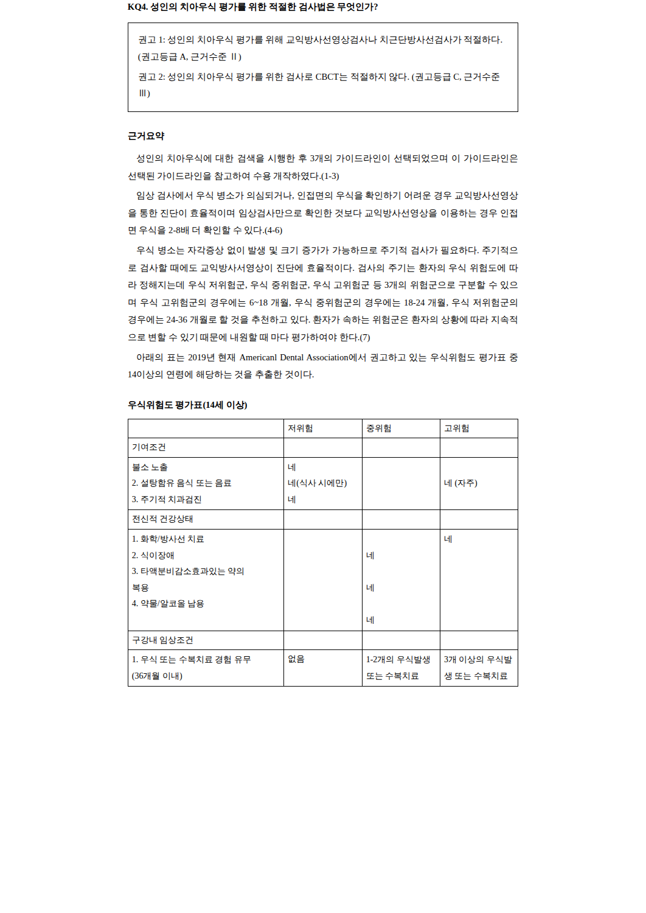KQ4. 성인의 치아우식 평가를 위한 적절한 검사법은 무엇인가?
권고 1: 성인의 치아우식 평가를 위해 교익방사선영상검사나 치근단방사선검사가 적절하다. (권고등급 A, 근거수준 Ⅱ)
권고 2: 성인의 치아우식 평가를 위한 검사로 CBCT는 적절하지 않다. (권고등급 C, 근거수준 Ⅲ)
근거요약
성인의 치아우식에 대한 검색을 시행한 후 3개의 가이드라인이 선택되었으며 이 가이드라인은 선택된 가이드라인을 참고하여 수용 개작하였다.(1-3)
임상 검사에서 우식 병소가 의심되거나, 인접면의 우식을 확인하기 어려운 경우 교익방사선영상을 통한 진단이 효율적이며 임상검사만으로 확인한 것보다 교익방사선영상을 이용하는 경우 인접면 우식을 2-8배 더 확인할 수 있다.(4-6)
우식 병소는 자각증상 없이 발생 및 크기 증가가 가능하므로 주기적 검사가 필요하다. 주기적으로 검사할 때에도 교익방사서영상이 진단에 효율적이다. 검사의 주기는 환자의 우식 위험도에 따라 정해지는데 우식 저위험군, 우식 중위험군, 우식 고위험군 등 3개의 위험군으로 구분할 수 있으며 우식 고위험군의 경우에는 6~18 개월, 우식 중위험군의 경우에는 18-24 개월, 우식 저위험군의 경우에는 24-36 개월로 할 것을 추천하고 있다. 환자가 속하는 위험군은 환자의 상황에 따라 지속적으로 변할 수 있기 때문에 내원할 때 마다 평가하여야 한다.(7)
아래의 표는 2019년 현재 Americanl Dental Association에서 권고하고 있는 우식위험도 평가표 중 14이상의 연령에 해당하는 것을 추출한 것이다.
우식위험도 평가표(14세 이상)
| | 저위험 | 중위험 | 고위험 |
| 기여조건 | | | |
| 불소 노출 2. 설탕함유 음식 또는 음료 3. 주기적 치과검진 | 네 네(식사 시에만) 네 | | 네 (자주) |
| 전신적 건강상태 | | | |
| 1. 화학/방사선 치료 2. 식이장애 3. 타액분비감소효과있는 약의 복용 4. 약물/알코올 남용 | | 네 네 네 | 네 |
| 구강내 임상조건 | | | |
| 1. 우식 또는 수복치료 경험 유무 (36개월 이내) | 없음 | 1-2개의 우식발생 또는 수복치료 | 3개 이상의 우식발생 또는 수복치료 |